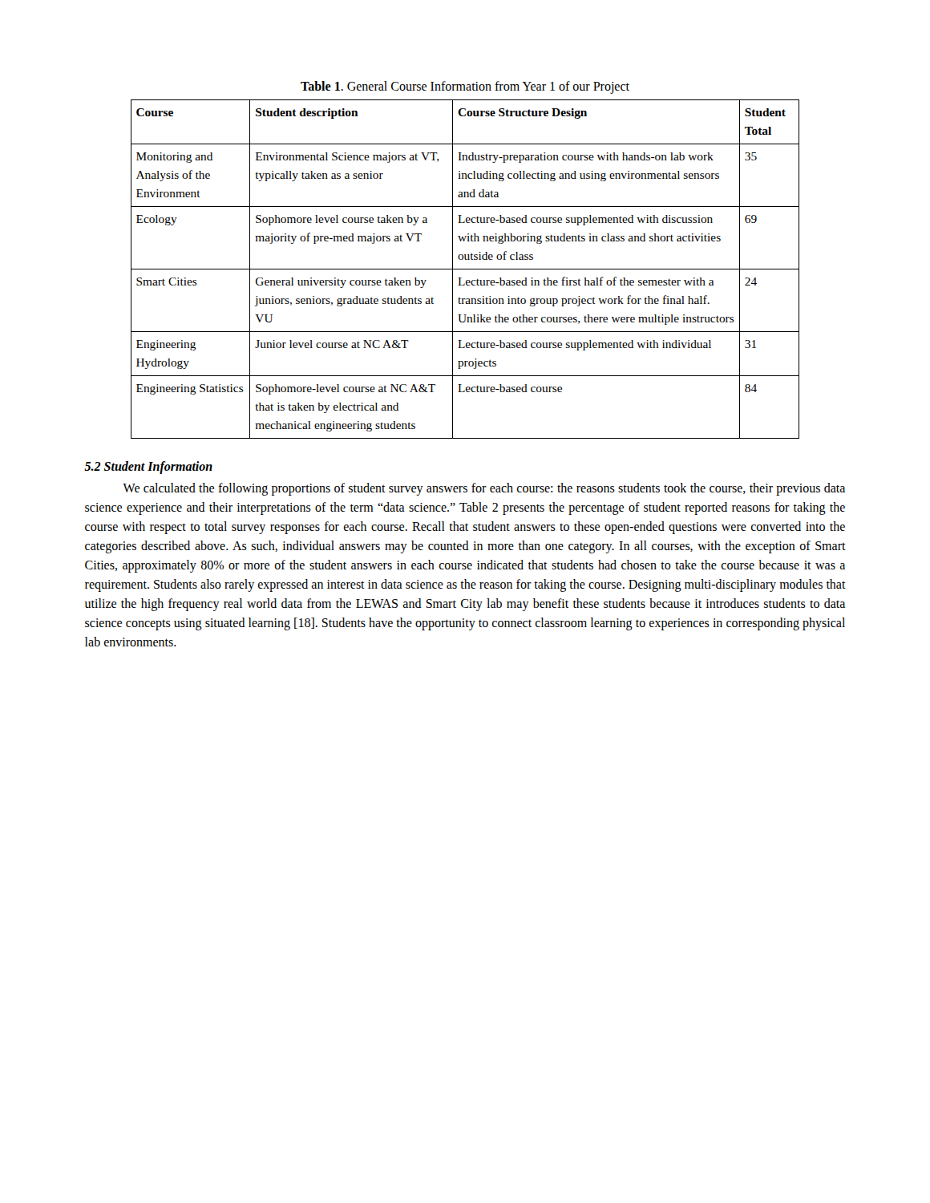Table 1. General Course Information from Year 1 of our Project
| Course | Student description | Course Structure Design | Student Total |
| --- | --- | --- | --- |
| Monitoring and Analysis of the Environment | Environmental Science majors at VT, typically taken as a senior | Industry-preparation course with hands-on lab work including collecting and using environmental sensors and data | 35 |
| Ecology | Sophomore level course taken by a majority of pre-med majors at VT | Lecture-based course supplemented with discussion with neighboring students in class and short activities outside of class | 69 |
| Smart Cities | General university course taken by juniors, seniors, graduate students at VU | Lecture-based in the first half of the semester with a transition into group project work for the final half. Unlike the other courses, there were multiple instructors | 24 |
| Engineering Hydrology | Junior level course at NC A&T | Lecture-based course supplemented with individual projects | 31 |
| Engineering Statistics | Sophomore-level course at NC A&T that is taken by electrical and mechanical engineering students | Lecture-based course | 84 |
5.2 Student Information
We calculated the following proportions of student survey answers for each course: the reasons students took the course, their previous data science experience and their interpretations of the term “data science.” Table 2 presents the percentage of student reported reasons for taking the course with respect to total survey responses for each course. Recall that student answers to these open-ended questions were converted into the categories described above. As such, individual answers may be counted in more than one category. In all courses, with the exception of Smart Cities, approximately 80% or more of the student answers in each course indicated that students had chosen to take the course because it was a requirement. Students also rarely expressed an interest in data science as the reason for taking the course. Designing multi-disciplinary modules that utilize the high frequency real world data from the LEWAS and Smart City lab may benefit these students because it introduces students to data science concepts using situated learning [18]. Students have the opportunity to connect classroom learning to experiences in corresponding physical lab environments.